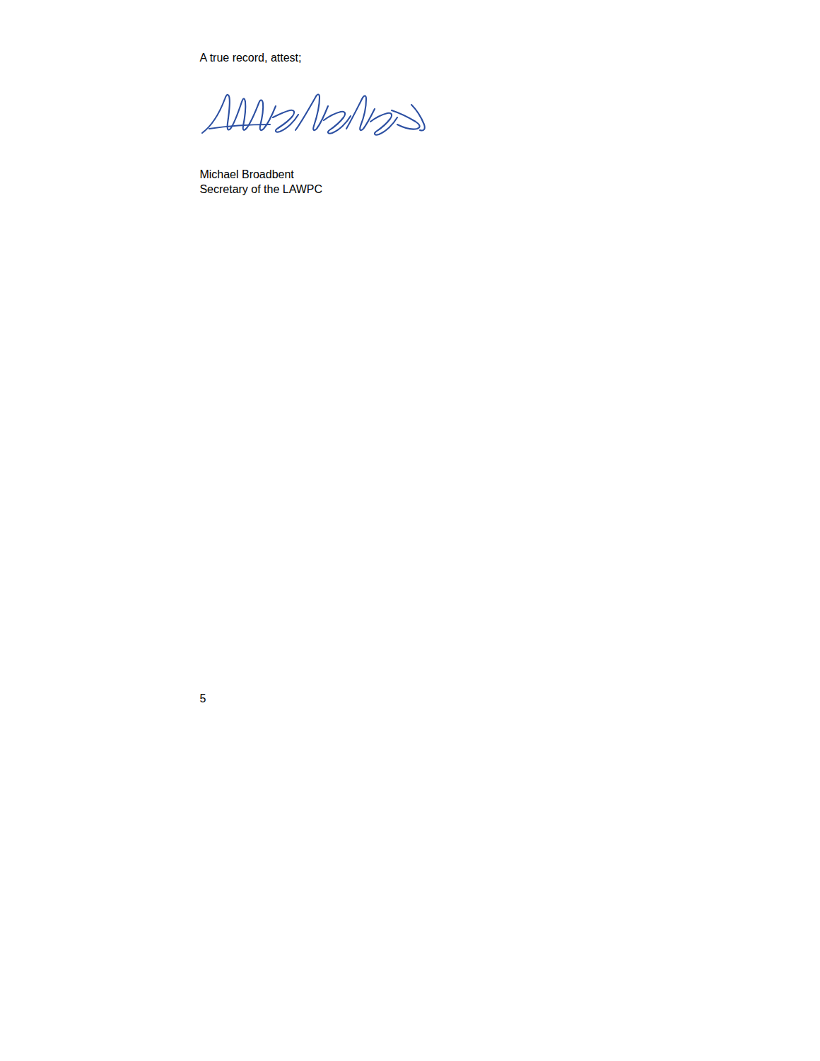A true record, attest;
Michael Broadbent
Secretary of the LAWPC
5